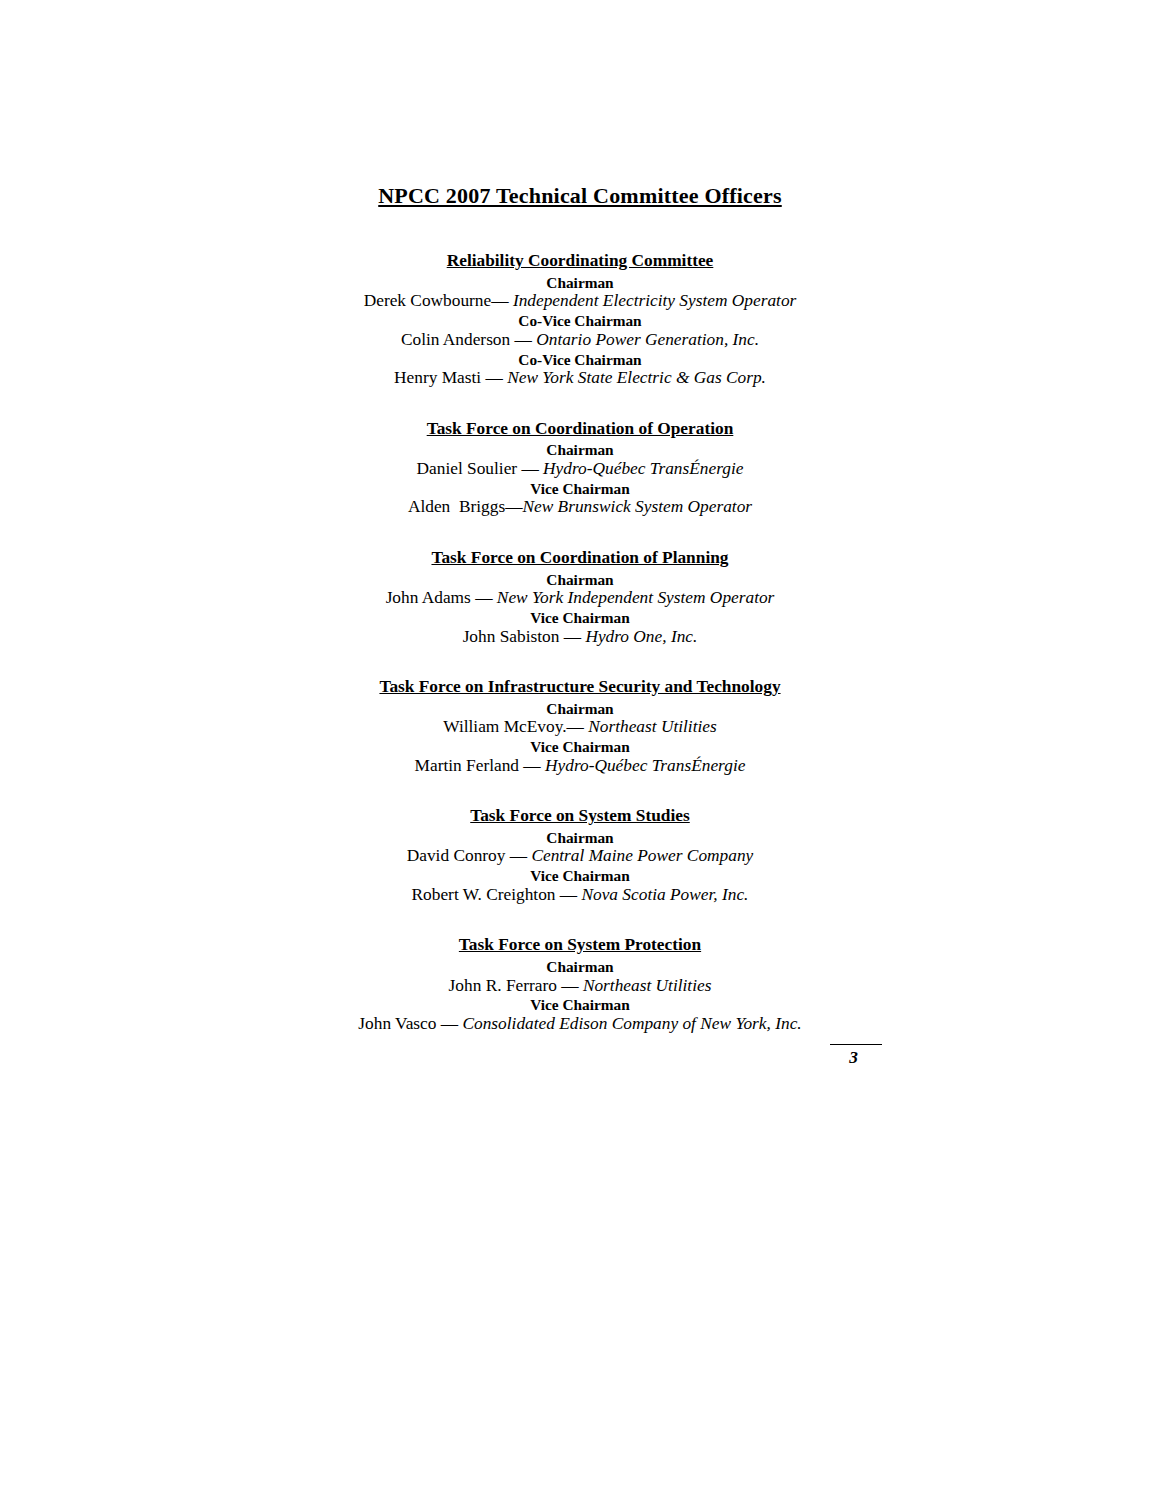NPCC 2007 Technical Committee Officers
Reliability Coordinating Committee
Chairman
Derek Cowbourne— Independent Electricity System Operator
Co-Vice Chairman
Colin Anderson — Ontario Power Generation, Inc.
Co-Vice Chairman
Henry Masti — New York State Electric & Gas Corp.
Task Force on Coordination of Operation
Chairman
Daniel Soulier — Hydro-Québec TransÉnergie
Vice Chairman
Alden Briggs—New Brunswick System Operator
Task Force on Coordination of Planning
Chairman
John Adams — New York Independent System Operator
Vice Chairman
John Sabiston — Hydro One, Inc.
Task Force on Infrastructure Security and Technology
Chairman
William McEvoy.— Northeast Utilities
Vice Chairman
Martin Ferland — Hydro-Québec TransÉnergie
Task Force on System Studies
Chairman
David Conroy — Central Maine Power Company
Vice Chairman
Robert W. Creighton — Nova Scotia Power, Inc.
Task Force on System Protection
Chairman
John R. Ferraro — Northeast Utilities
Vice Chairman
John Vasco — Consolidated Edison Company of New York, Inc.
3